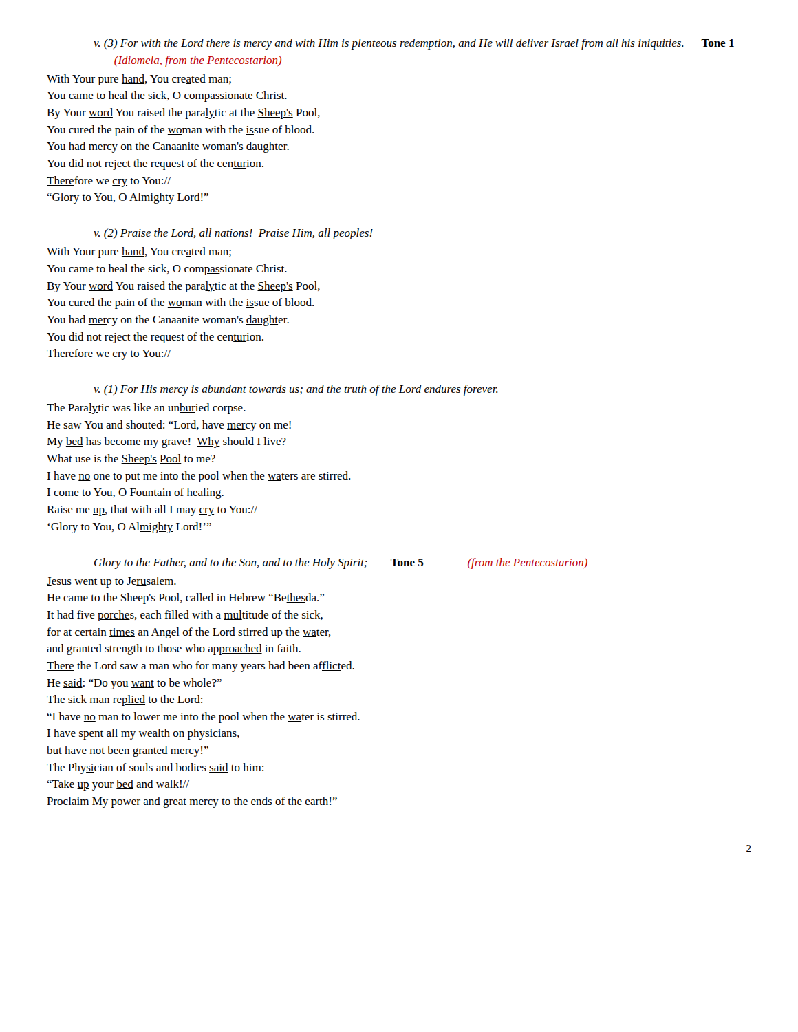v. (3) For with the Lord there is mercy and with Him is plenteous redemption, and He will deliver Israel from all his iniquities. Tone 1 (Idiomela, from the Pentecostarion)
With Your pure hand, You created man;
You came to heal the sick, O compassionate Christ.
By Your word You raised the paralytic at the Sheep's Pool,
You cured the pain of the woman with the issue of blood.
You had mercy on the Canaanite woman's daughter.
You did not reject the request of the centurion.
Therefore we cry to You://
“Glory to You, O Almighty Lord!”
v. (2) Praise the Lord, all nations! Praise Him, all peoples!
With Your pure hand, You created man;
You came to heal the sick, O compassionate Christ.
By Your word You raised the paralytic at the Sheep's Pool,
You cured the pain of the woman with the issue of blood.
You had mercy on the Canaanite woman's daughter.
You did not reject the request of the centurion.
Therefore we cry to You://
v. (1) For His mercy is abundant towards us; and the truth of the Lord endures forever.
The Paralytic was like an unburied corpse.
He saw You and shouted: “Lord, have mercy on me!
My bed has become my grave! Why should I live?
What use is the Sheep's Pool to me?
I have no one to put me into the pool when the waters are stirred.
I come to You, O Fountain of healing.
Raise me up, that with all I may cry to You://
‘Glory to You, O Almighty Lord!’”
Glory to the Father, and to the Son, and to the Holy Spirit; Tone 5 (from the Pentecostarion)
Jesus went up to Jerusalem.
He came to the Sheep's Pool, called in Hebrew “Bethesda.”
It had five porches, each filled with a multitude of the sick,
for at certain times an Angel of the Lord stirred up the water,
and granted strength to those who approached in faith.
There the Lord saw a man who for many years had been afflicted.
He said: “Do you want to be whole?”
The sick man replied to the Lord:
“I have no man to lower me into the pool when the water is stirred.
I have spent all my wealth on physicians,
but have not been granted mercy!”
The Physician of souls and bodies said to him:
“Take up your bed and walk!//
Proclaim My power and great mercy to the ends of the earth!”
2